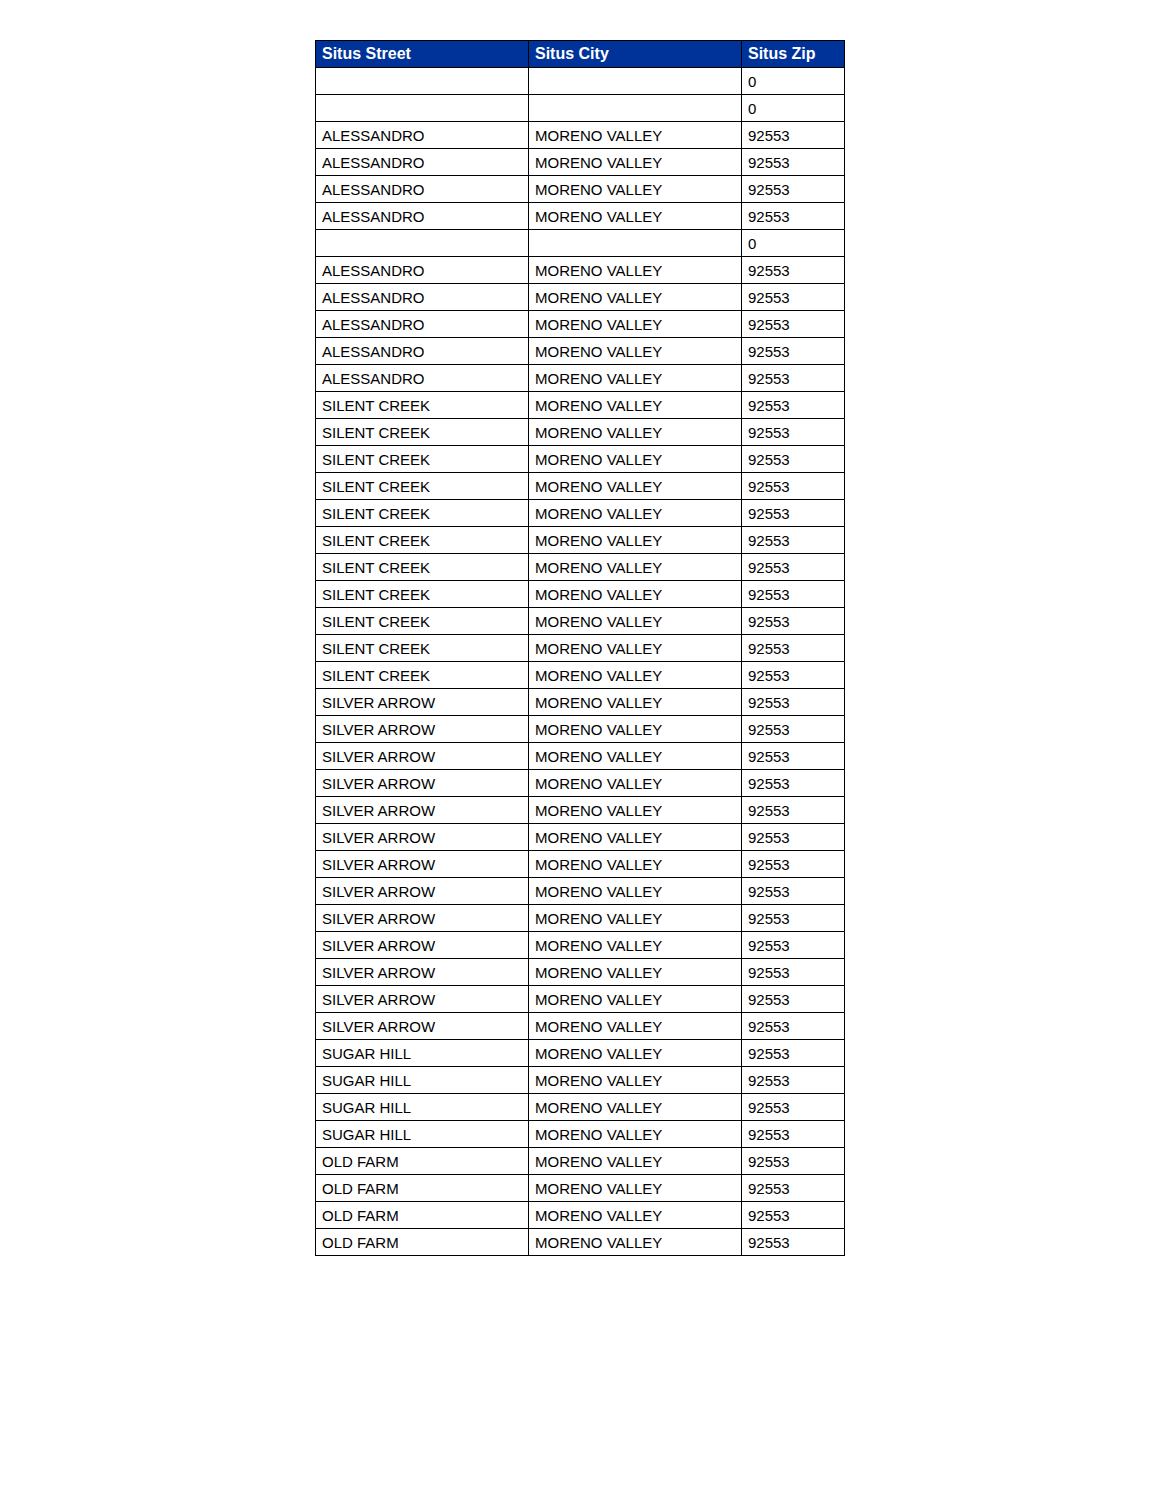Situs Address Listing
| Situs Street | Situs City | Situs Zip |
| --- | --- | --- |
| | | 0 |
| | | 0 |
| ALESSANDRO | MORENO VALLEY | 92553 |
| ALESSANDRO | MORENO VALLEY | 92553 |
| ALESSANDRO | MORENO VALLEY | 92553 |
| ALESSANDRO | MORENO VALLEY | 92553 |
| | | 0 |
| ALESSANDRO | MORENO VALLEY | 92553 |
| ALESSANDRO | MORENO VALLEY | 92553 |
| ALESSANDRO | MORENO VALLEY | 92553 |
| ALESSANDRO | MORENO VALLEY | 92553 |
| ALESSANDRO | MORENO VALLEY | 92553 |
| SILENT CREEK | MORENO VALLEY | 92553 |
| SILENT CREEK | MORENO VALLEY | 92553 |
| SILENT CREEK | MORENO VALLEY | 92553 |
| SILENT CREEK | MORENO VALLEY | 92553 |
| SILENT CREEK | MORENO VALLEY | 92553 |
| SILENT CREEK | MORENO VALLEY | 92553 |
| SILENT CREEK | MORENO VALLEY | 92553 |
| SILENT CREEK | MORENO VALLEY | 92553 |
| SILENT CREEK | MORENO VALLEY | 92553 |
| SILENT CREEK | MORENO VALLEY | 92553 |
| SILENT CREEK | MORENO VALLEY | 92553 |
| SILVER ARROW | MORENO VALLEY | 92553 |
| SILVER ARROW | MORENO VALLEY | 92553 |
| SILVER ARROW | MORENO VALLEY | 92553 |
| SILVER ARROW | MORENO VALLEY | 92553 |
| SILVER ARROW | MORENO VALLEY | 92553 |
| SILVER ARROW | MORENO VALLEY | 92553 |
| SILVER ARROW | MORENO VALLEY | 92553 |
| SILVER ARROW | MORENO VALLEY | 92553 |
| SILVER ARROW | MORENO VALLEY | 92553 |
| SILVER ARROW | MORENO VALLEY | 92553 |
| SILVER ARROW | MORENO VALLEY | 92553 |
| SILVER ARROW | MORENO VALLEY | 92553 |
| SILVER ARROW | MORENO VALLEY | 92553 |
| SUGAR HILL | MORENO VALLEY | 92553 |
| SUGAR HILL | MORENO VALLEY | 92553 |
| SUGAR HILL | MORENO VALLEY | 92553 |
| SUGAR HILL | MORENO VALLEY | 92553 |
| OLD FARM | MORENO VALLEY | 92553 |
| OLD FARM | MORENO VALLEY | 92553 |
| OLD FARM | MORENO VALLEY | 92553 |
| OLD FARM | MORENO VALLEY | 92553 |